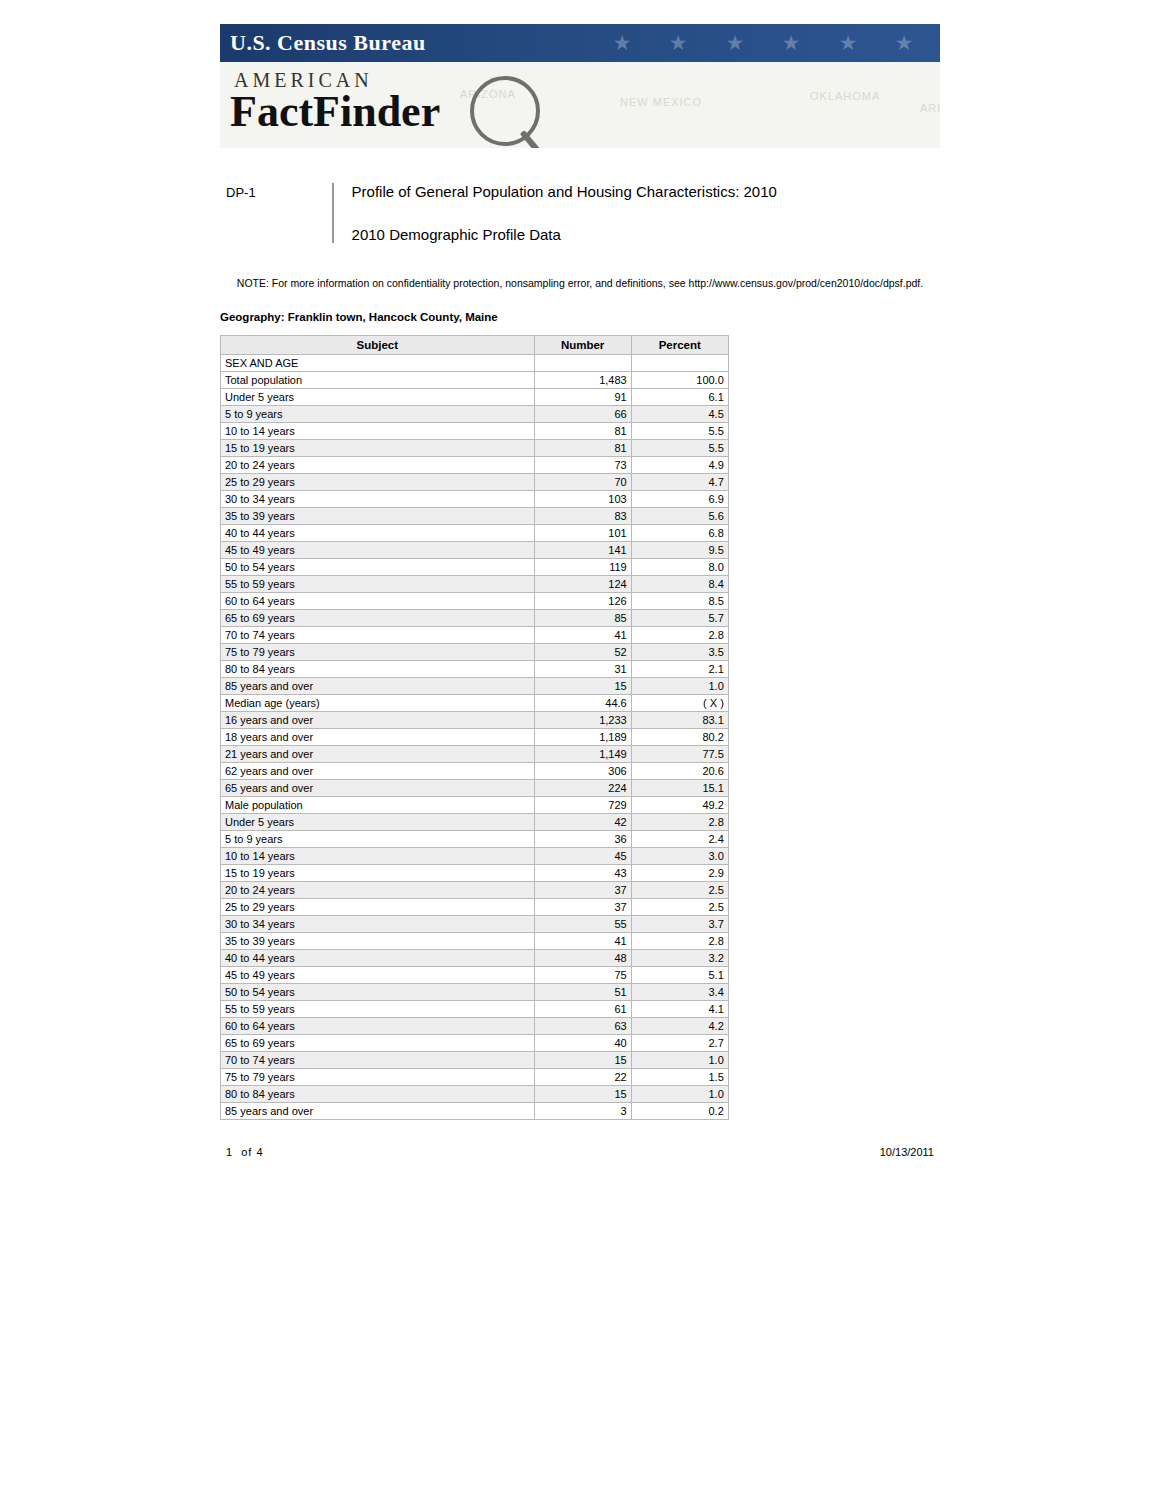U.S. Census Bureau ★ ★ ★ ★ ★ ★
ARIZONA NEW MEXICO OKLAHOMA ARKANSAS KENTUCKY TENNESSEE NORTH
CAROLINA SOUTH
CAROLINA
AMERICAN
Fact Finder
DP-1
Profile of General Population and Housing Characteristics: 2010
2010 Demographic Profile Data
NOTE: For more information on confidentiality protection, nonsampling error, and definitions, see http://www.census.gov/prod/cen2010/doc/dpsf.pdf.
Geography: Franklin town, Hancock County, Maine
| Subject | Number | Percent |
| --- | --- | --- |
| SEX AND AGE | | |
| Total population | 1,483 | 100.0 |
| Under 5 years | 91 | 6.1 |
| 5 to 9 years | 66 | 4.5 |
| 10 to 14 years | 81 | 5.5 |
| 15 to 19 years | 81 | 5.5 |
| 20 to 24 years | 73 | 4.9 |
| 25 to 29 years | 70 | 4.7 |
| 30 to 34 years | 103 | 6.9 |
| 35 to 39 years | 83 | 5.6 |
| 40 to 44 years | 101 | 6.8 |
| 45 to 49 years | 141 | 9.5 |
| 50 to 54 years | 119 | 8.0 |
| 55 to 59 years | 124 | 8.4 |
| 60 to 64 years | 126 | 8.5 |
| 65 to 69 years | 85 | 5.7 |
| 70 to 74 years | 41 | 2.8 |
| 75 to 79 years | 52 | 3.5 |
| 80 to 84 years | 31 | 2.1 |
| 85 years and over | 15 | 1.0 |
| Median age (years) | 44.6 | ( X ) |
| 16 years and over | 1,233 | 83.1 |
| 18 years and over | 1,189 | 80.2 |
| 21 years and over | 1,149 | 77.5 |
| 62 years and over | 306 | 20.6 |
| 65 years and over | 224 | 15.1 |
| Male population | 729 | 49.2 |
| Under 5 years | 42 | 2.8 |
| 5 to 9 years | 36 | 2.4 |
| 10 to 14 years | 45 | 3.0 |
| 15 to 19 years | 43 | 2.9 |
| 20 to 24 years | 37 | 2.5 |
| 25 to 29 years | 37 | 2.5 |
| 30 to 34 years | 55 | 3.7 |
| 35 to 39 years | 41 | 2.8 |
| 40 to 44 years | 48 | 3.2 |
| 45 to 49 years | 75 | 5.1 |
| 50 to 54 years | 51 | 3.4 |
| 55 to 59 years | 61 | 4.1 |
| 60 to 64 years | 63 | 4.2 |
| 65 to 69 years | 40 | 2.7 |
| 70 to 74 years | 15 | 1.0 |
| 75 to 79 years | 22 | 1.5 |
| 80 to 84 years | 15 | 1.0 |
| 85 years and over | 3 | 0.2 |
1 of 4
10/13/2011